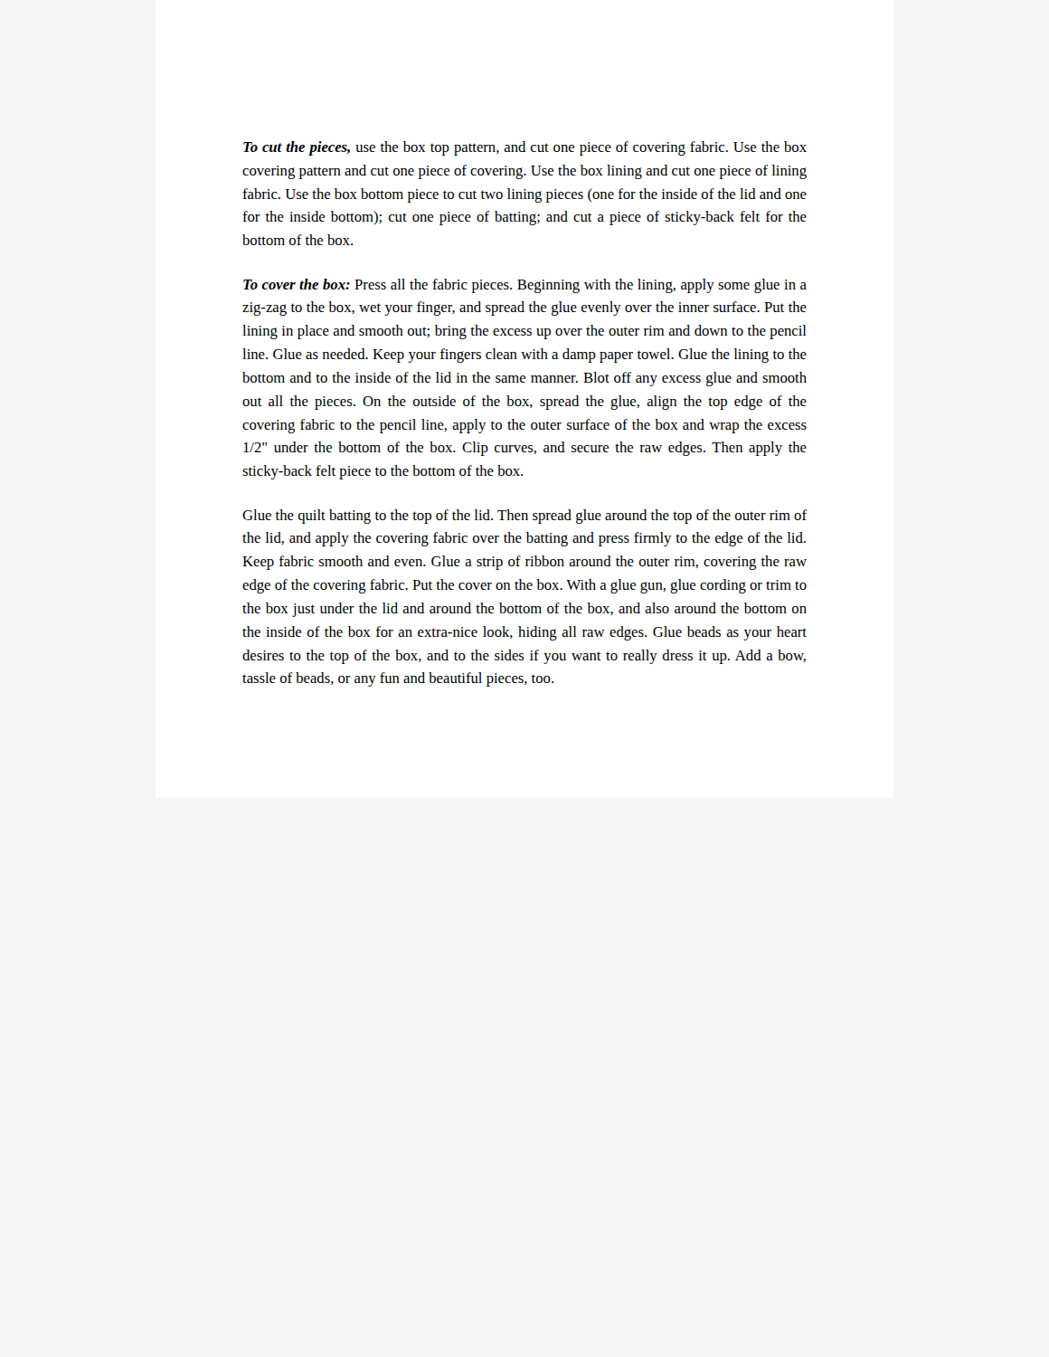To cut the pieces, use the box top pattern, and cut one piece of covering fabric. Use the box covering pattern and cut one piece of covering. Use the box lining and cut one piece of lining fabric. Use the box bottom piece to cut two lining pieces (one for the inside of the lid and one for the inside bottom); cut one piece of batting; and cut a piece of sticky-back felt for the bottom of the box.
To cover the box: Press all the fabric pieces. Beginning with the lining, apply some glue in a zig-zag to the box, wet your finger, and spread the glue evenly over the inner surface. Put the lining in place and smooth out; bring the excess up over the outer rim and down to the pencil line. Glue as needed. Keep your fingers clean with a damp paper towel. Glue the lining to the bottom and to the inside of the lid in the same manner. Blot off any excess glue and smooth out all the pieces. On the outside of the box, spread the glue, align the top edge of the covering fabric to the pencil line, apply to the outer surface of the box and wrap the excess 1/2" under the bottom of the box. Clip curves, and secure the raw edges. Then apply the sticky-back felt piece to the bottom of the box.
Glue the quilt batting to the top of the lid. Then spread glue around the top of the outer rim of the lid, and apply the covering fabric over the batting and press firmly to the edge of the lid. Keep fabric smooth and even. Glue a strip of ribbon around the outer rim, covering the raw edge of the covering fabric. Put the cover on the box. With a glue gun, glue cording or trim to the box just under the lid and around the bottom of the box, and also around the bottom on the inside of the box for an extra-nice look, hiding all raw edges. Glue beads as your heart desires to the top of the box, and to the sides if you want to really dress it up. Add a bow, tassle of beads, or any fun and beautiful pieces, too.